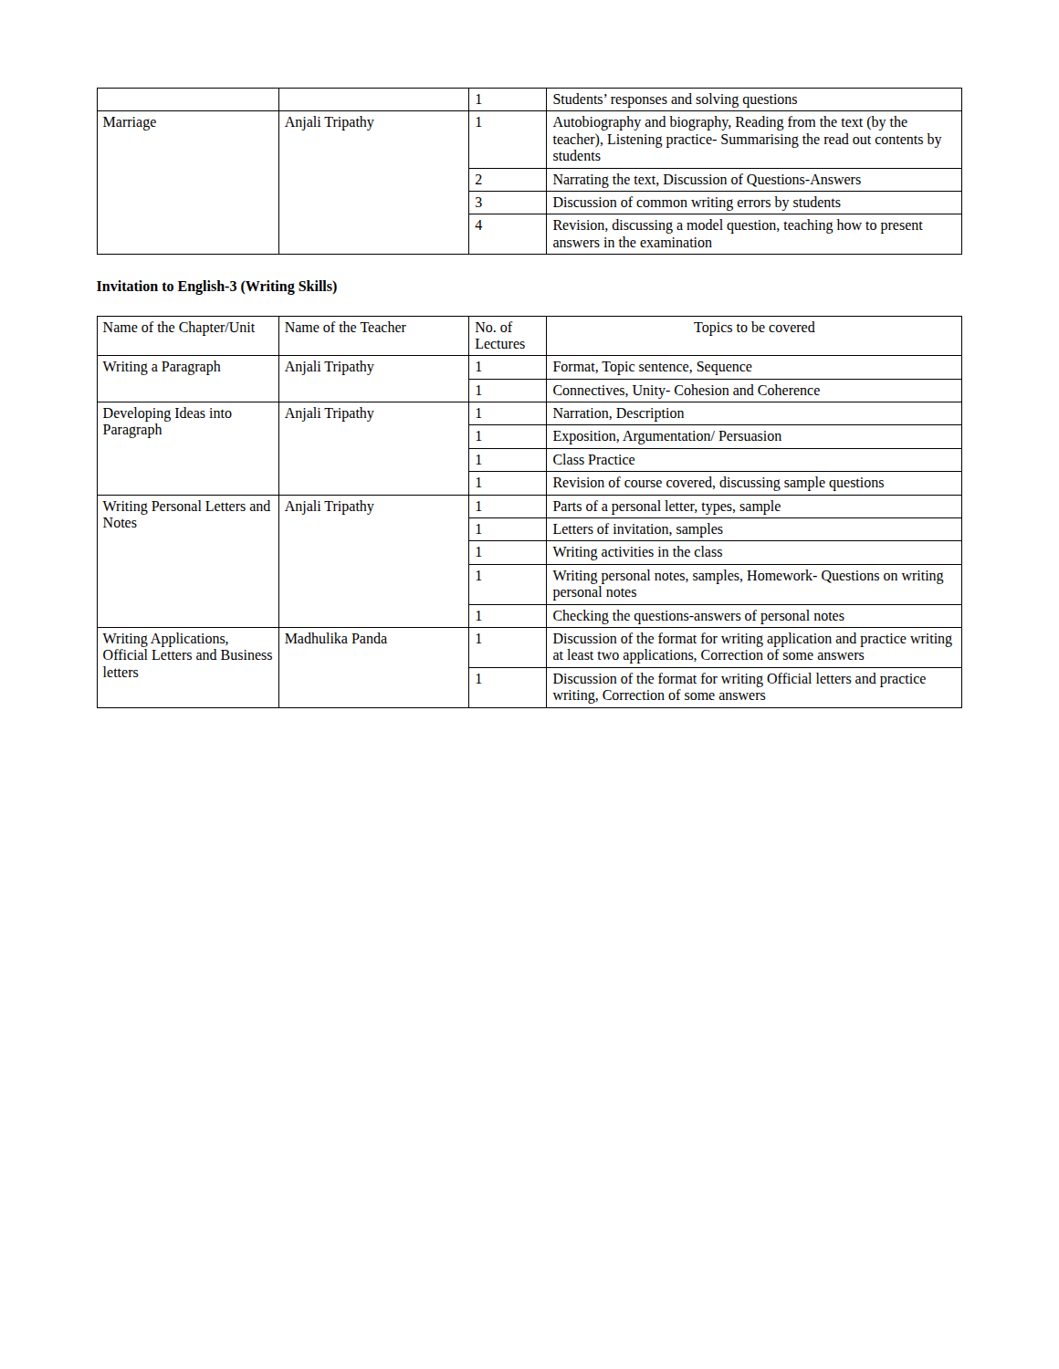| | | 1 | Students’ responses and solving questions |
| Marriage | Anjali Tripathy | 1 | Autobiography and biography, Reading from the text (by the teacher), Listening practice- Summarising the read out contents by students |
| 2 | Narrating the text, Discussion of Questions-Answers |
| 3 | Discussion of common writing errors by students |
| 4 | Revision, discussing a model question, teaching how to present answers in the examination |
Invitation to English-3 (Writing Skills)
| Name of the Chapter/Unit | Name of the Teacher | No. of Lectures | Topics to be covered |
| Writing a Paragraph | Anjali Tripathy | 1 | Format, Topic sentence, Sequence |
| 1 | Connectives, Unity- Cohesion and Coherence |
| Developing Ideas into Paragraph | Anjali Tripathy | 1 | Narration, Description |
| 1 | Exposition, Argumentation/ Persuasion |
| 1 | Class Practice |
| 1 | Revision of course covered, discussing sample questions |
| Writing Personal Letters and Notes | Anjali Tripathy | 1 | Parts of a personal letter, types, sample |
| 1 | Letters of invitation, samples |
| 1 | Writing activities in the class |
| 1 | Writing personal notes, samples, Homework- Questions on writing personal notes |
| 1 | Checking the questions-answers of personal notes |
| Writing Applications, Official Letters and Business letters | Madhulika Panda | 1 | Discussion of the format for writing application and practice writing at least two applications, Correction of some answers |
| 1 | Discussion of the format for writing Official letters and practice writing, Correction of some answers |